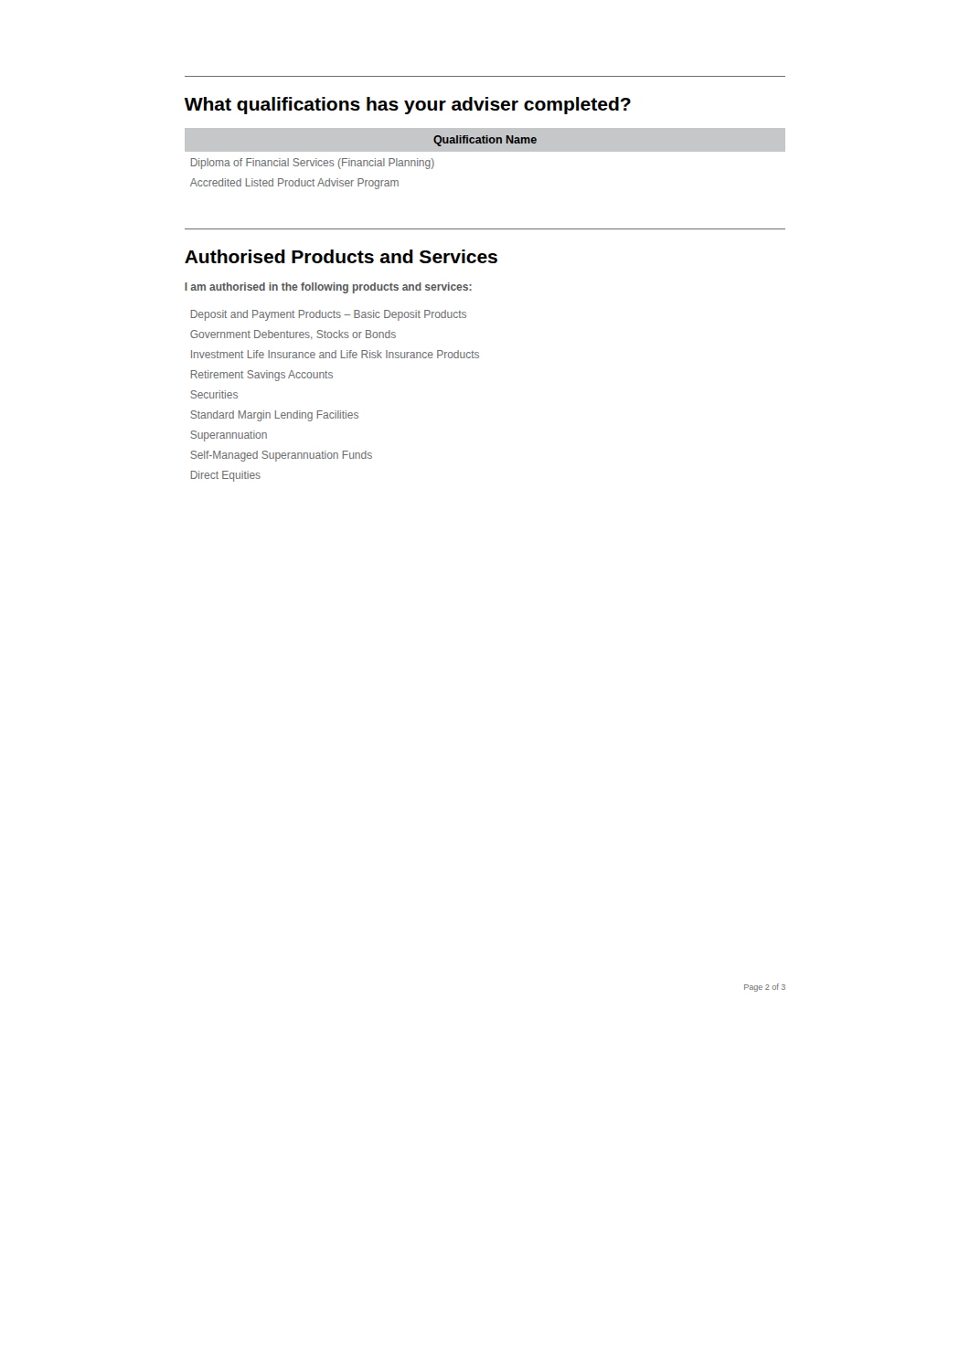What qualifications has your adviser completed?
| Qualification Name |
| --- |
| Diploma of Financial Services (Financial Planning) |
| Accredited Listed Product Adviser Program |
Authorised Products and Services
I am authorised in the following products and services:
Deposit and Payment Products – Basic Deposit Products
Government Debentures, Stocks or Bonds
Investment Life Insurance and Life Risk Insurance Products
Retirement Savings Accounts
Securities
Standard Margin Lending Facilities
Superannuation
Self-Managed Superannuation Funds
Direct Equities
Page 2 of 3